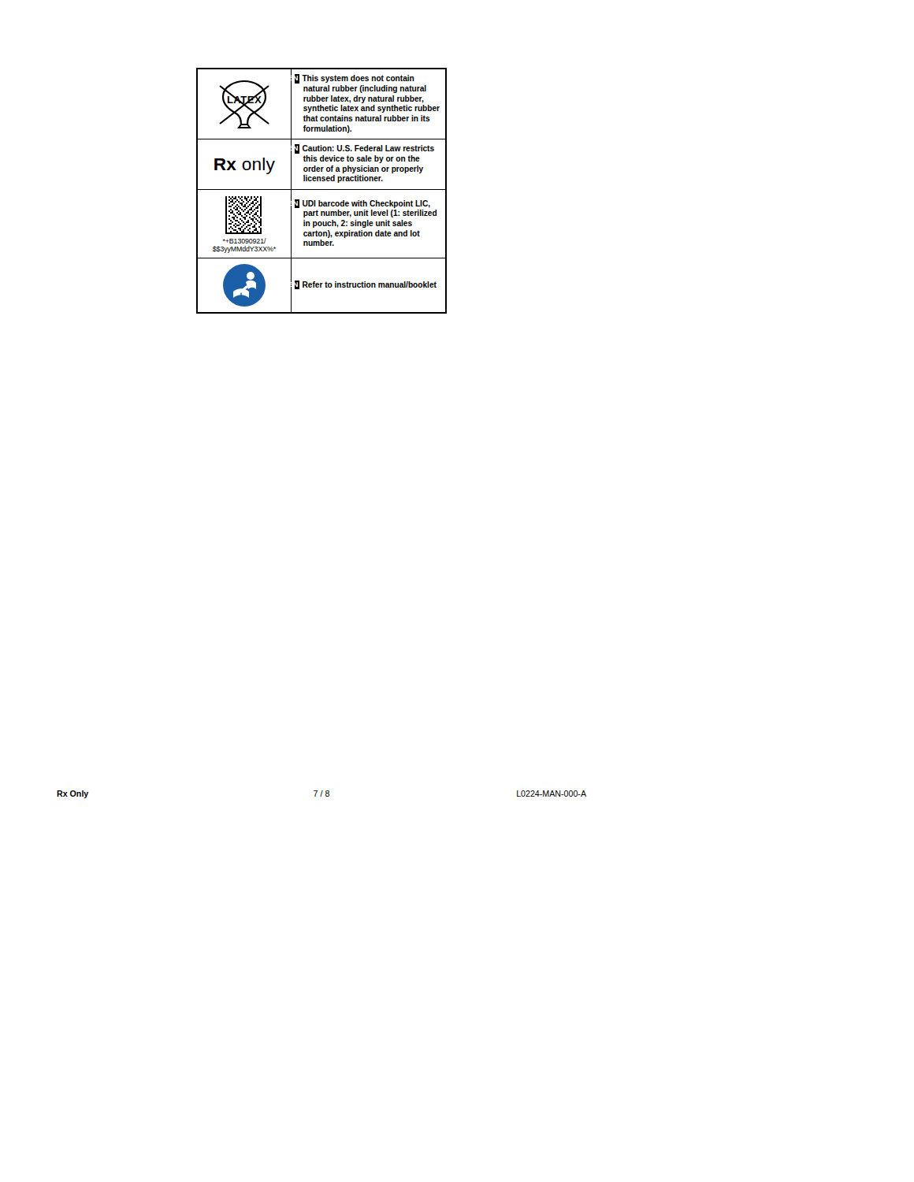| LATEX | EN This system does not contain natural rubber (including natural rubber latex, dry natural rubber, synthetic latex and synthetic rubber that contains natural rubber in its formulation). |
| Rx only | EN Caution: U.S. Federal Law restricts this device to sale by or on the order of a physician or properly licensed practitioner. |
| *+B13090921/ $$3yyMMddY3XX%* | EN UDI barcode with Checkpoint LIC, part number, unit level (1: sterilized in pouch, 2: single unit sales carton), expiration date and lot number. |
| | EN Refer to instruction manual/booklet |
| Rx Only | 7 / 8 | L0224-MAN-000-A |